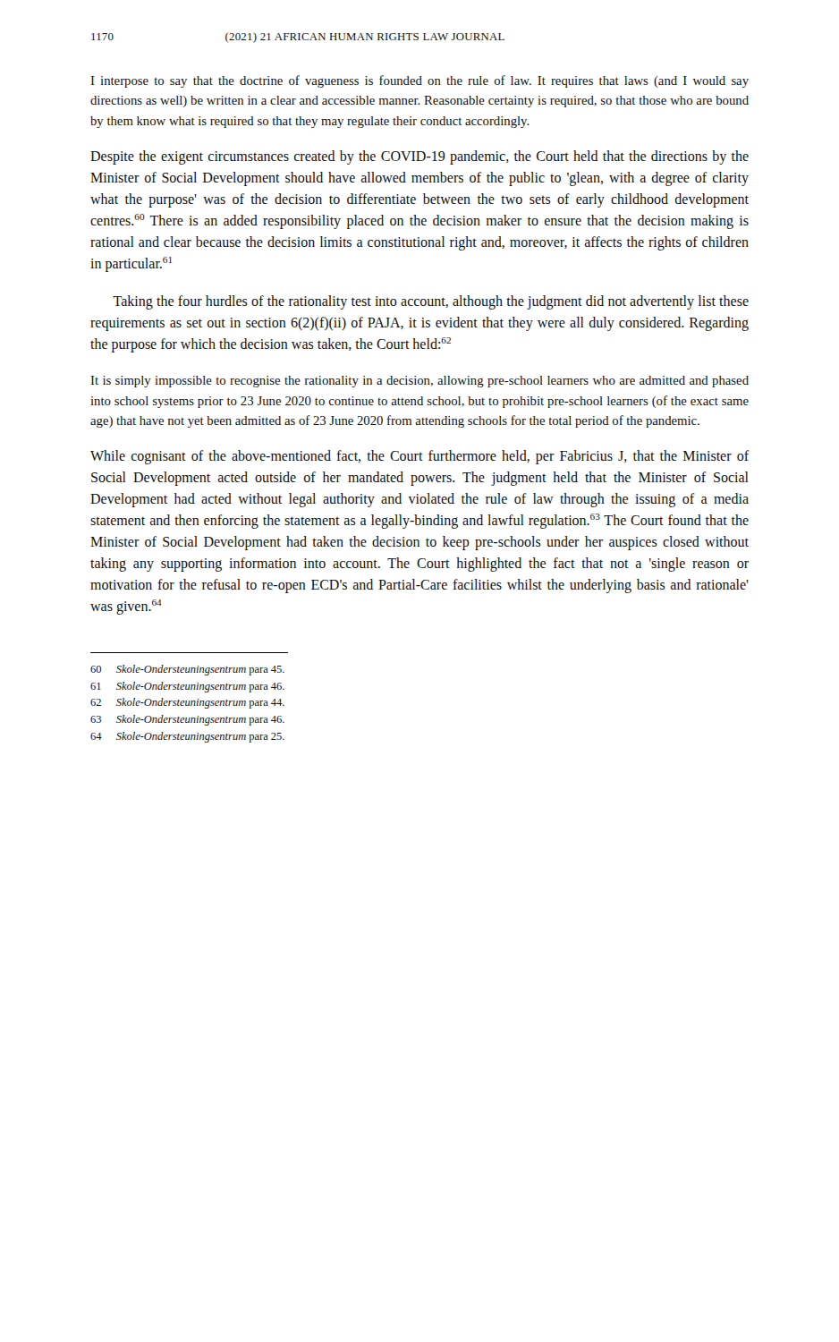1170 (2021) 21 AFRICAN HUMAN RIGHTS LAW JOURNAL
I interpose to say that the doctrine of vagueness is founded on the rule of law. It requires that laws (and I would say directions as well) be written in a clear and accessible manner. Reasonable certainty is required, so that those who are bound by them know what is required so that they may regulate their conduct accordingly.
Despite the exigent circumstances created by the COVID-19 pandemic, the Court held that the directions by the Minister of Social Development should have allowed members of the public to 'glean, with a degree of clarity what the purpose' was of the decision to differentiate between the two sets of early childhood development centres.60 There is an added responsibility placed on the decision maker to ensure that the decision making is rational and clear because the decision limits a constitutional right and, moreover, it affects the rights of children in particular.61
Taking the four hurdles of the rationality test into account, although the judgment did not advertently list these requirements as set out in section 6(2)(f)(ii) of PAJA, it is evident that they were all duly considered. Regarding the purpose for which the decision was taken, the Court held:62
It is simply impossible to recognise the rationality in a decision, allowing pre-school learners who are admitted and phased into school systems prior to 23 June 2020 to continue to attend school, but to prohibit pre-school learners (of the exact same age) that have not yet been admitted as of 23 June 2020 from attending schools for the total period of the pandemic.
While cognisant of the above-mentioned fact, the Court furthermore held, per Fabricius J, that the Minister of Social Development acted outside of her mandated powers. The judgment held that the Minister of Social Development had acted without legal authority and violated the rule of law through the issuing of a media statement and then enforcing the statement as a legally-binding and lawful regulation.63 The Court found that the Minister of Social Development had taken the decision to keep pre-schools under her auspices closed without taking any supporting information into account. The Court highlighted the fact that not a 'single reason or motivation for the refusal to re-open ECD's and Partial-Care facilities whilst the underlying basis and rationale' was given.64
60 Skole-Ondersteuningsentrum para 45.
61 Skole-Ondersteuningsentrum para 46.
62 Skole-Ondersteuningsentrum para 44.
63 Skole-Ondersteuningsentrum para 46.
64 Skole-Ondersteuningsentrum para 25.